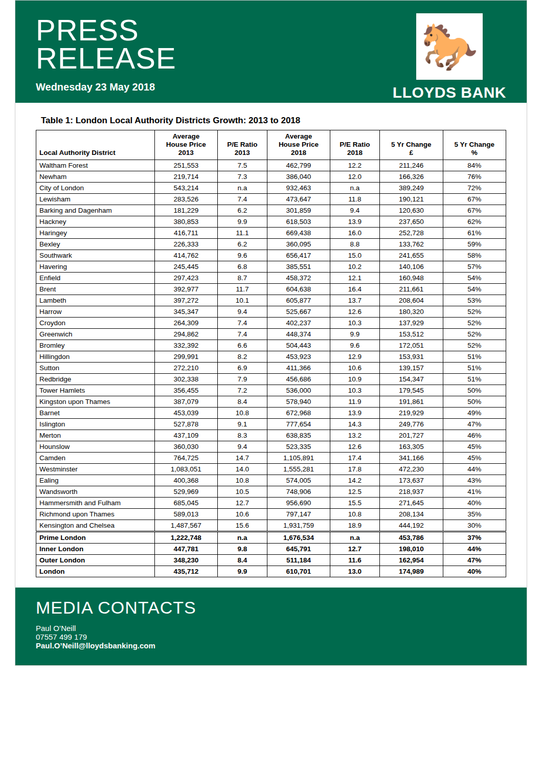PRESS
RELEASE
Wednesday 23 May 2018
🐎
LLOYDS BANK
Table 1: London Local Authority Districts Growth: 2013 to 2018
| Local Authority District | Average House Price 2013 | P/E Ratio 2013 | Average House Price 2018 | P/E Ratio 2018 | 5 Yr Change £ | 5 Yr Change % |
| --- | --- | --- | --- | --- | --- | --- |
| Waltham Forest | 251,553 | 7.5 | 462,799 | 12.2 | 211,246 | 84% |
| Newham | 219,714 | 7.3 | 386,040 | 12.0 | 166,326 | 76% |
| City of London | 543,214 | n.a | 932,463 | n.a | 389,249 | 72% |
| Lewisham | 283,526 | 7.4 | 473,647 | 11.8 | 190,121 | 67% |
| Barking and Dagenham | 181,229 | 6.2 | 301,859 | 9.4 | 120,630 | 67% |
| Hackney | 380,853 | 9.9 | 618,503 | 13.9 | 237,650 | 62% |
| Haringey | 416,711 | 11.1 | 669,438 | 16.0 | 252,728 | 61% |
| Bexley | 226,333 | 6.2 | 360,095 | 8.8 | 133,762 | 59% |
| Southwark | 414,762 | 9.6 | 656,417 | 15.0 | 241,655 | 58% |
| Havering | 245,445 | 6.8 | 385,551 | 10.2 | 140,106 | 57% |
| Enfield | 297,423 | 8.7 | 458,372 | 12.1 | 160,948 | 54% |
| Brent | 392,977 | 11.7 | 604,638 | 16.4 | 211,661 | 54% |
| Lambeth | 397,272 | 10.1 | 605,877 | 13.7 | 208,604 | 53% |
| Harrow | 345,347 | 9.4 | 525,667 | 12.6 | 180,320 | 52% |
| Croydon | 264,309 | 7.4 | 402,237 | 10.3 | 137,929 | 52% |
| Greenwich | 294,862 | 7.4 | 448,374 | 9.9 | 153,512 | 52% |
| Bromley | 332,392 | 6.6 | 504,443 | 9.6 | 172,051 | 52% |
| Hillingdon | 299,991 | 8.2 | 453,923 | 12.9 | 153,931 | 51% |
| Sutton | 272,210 | 6.9 | 411,366 | 10.6 | 139,157 | 51% |
| Redbridge | 302,338 | 7.9 | 456,686 | 10.9 | 154,347 | 51% |
| Tower Hamlets | 356,455 | 7.2 | 536,000 | 10.3 | 179,545 | 50% |
| Kingston upon Thames | 387,079 | 8.4 | 578,940 | 11.9 | 191,861 | 50% |
| Barnet | 453,039 | 10.8 | 672,968 | 13.9 | 219,929 | 49% |
| Islington | 527,878 | 9.1 | 777,654 | 14.3 | 249,776 | 47% |
| Merton | 437,109 | 8.3 | 638,835 | 13.2 | 201,727 | 46% |
| Hounslow | 360,030 | 9.4 | 523,335 | 12.6 | 163,305 | 45% |
| Camden | 764,725 | 14.7 | 1,105,891 | 17.4 | 341,166 | 45% |
| Westminster | 1,083,051 | 14.0 | 1,555,281 | 17.8 | 472,230 | 44% |
| Ealing | 400,368 | 10.8 | 574,005 | 14.2 | 173,637 | 43% |
| Wandsworth | 529,969 | 10.5 | 748,906 | 12.5 | 218,937 | 41% |
| Hammersmith and Fulham | 685,045 | 12.7 | 956,690 | 15.5 | 271,645 | 40% |
| Richmond upon Thames | 589,013 | 10.6 | 797,147 | 10.8 | 208,134 | 35% |
| Kensington and Chelsea | 1,487,567 | 15.6 | 1,931,759 | 18.9 | 444,192 | 30% |
| Prime London | 1,222,748 | n.a | 1,676,534 | n.a | 453,786 | 37% |
| Inner London | 447,781 | 9.8 | 645,791 | 12.7 | 198,010 | 44% |
| Outer London | 348,230 | 8.4 | 511,184 | 11.6 | 162,954 | 47% |
| London | 435,712 | 9.9 | 610,701 | 13.0 | 174,989 | 40% |
MEDIA CONTACTS
Paul O’Neill
07557 499 179
Paul.O’Neill@lloydsbanking.com